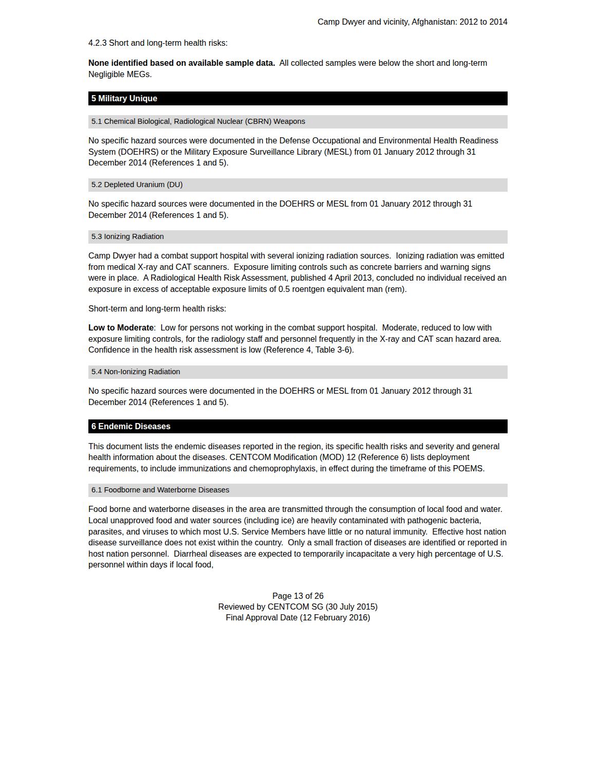Camp Dwyer and vicinity, Afghanistan: 2012 to 2014
4.2.3 Short and long-term health risks:
None identified based on available sample data. All collected samples were below the short and long-term Negligible MEGs.
5 Military Unique
5.1 Chemical Biological, Radiological Nuclear (CBRN) Weapons
No specific hazard sources were documented in the Defense Occupational and Environmental Health Readiness System (DOEHRS) or the Military Exposure Surveillance Library (MESL) from 01 January 2012 through 31 December 2014 (References 1 and 5).
5.2 Depleted Uranium (DU)
No specific hazard sources were documented in the DOEHRS or MESL from 01 January 2012 through 31 December 2014 (References 1 and 5).
5.3 Ionizing Radiation
Camp Dwyer had a combat support hospital with several ionizing radiation sources. Ionizing radiation was emitted from medical X-ray and CAT scanners. Exposure limiting controls such as concrete barriers and warning signs were in place. A Radiological Health Risk Assessment, published 4 April 2013, concluded no individual received an exposure in excess of acceptable exposure limits of 0.5 roentgen equivalent man (rem).
Short-term and long-term health risks:
Low to Moderate: Low for persons not working in the combat support hospital. Moderate, reduced to low with exposure limiting controls, for the radiology staff and personnel frequently in the X-ray and CAT scan hazard area. Confidence in the health risk assessment is low (Reference 4, Table 3-6).
5.4 Non-Ionizing Radiation
No specific hazard sources were documented in the DOEHRS or MESL from 01 January 2012 through 31 December 2014 (References 1 and 5).
6 Endemic Diseases
This document lists the endemic diseases reported in the region, its specific health risks and severity and general health information about the diseases. CENTCOM Modification (MOD) 12 (Reference 6) lists deployment requirements, to include immunizations and chemoprophylaxis, in effect during the timeframe of this POEMS.
6.1 Foodborne and Waterborne Diseases
Food borne and waterborne diseases in the area are transmitted through the consumption of local food and water. Local unapproved food and water sources (including ice) are heavily contaminated with pathogenic bacteria, parasites, and viruses to which most U.S. Service Members have little or no natural immunity. Effective host nation disease surveillance does not exist within the country. Only a small fraction of diseases are identified or reported in host nation personnel. Diarrheal diseases are expected to temporarily incapacitate a very high percentage of U.S. personnel within days if local food,
Page 13 of 26
Reviewed by CENTCOM SG (30 July 2015)
Final Approval Date (12 February 2016)